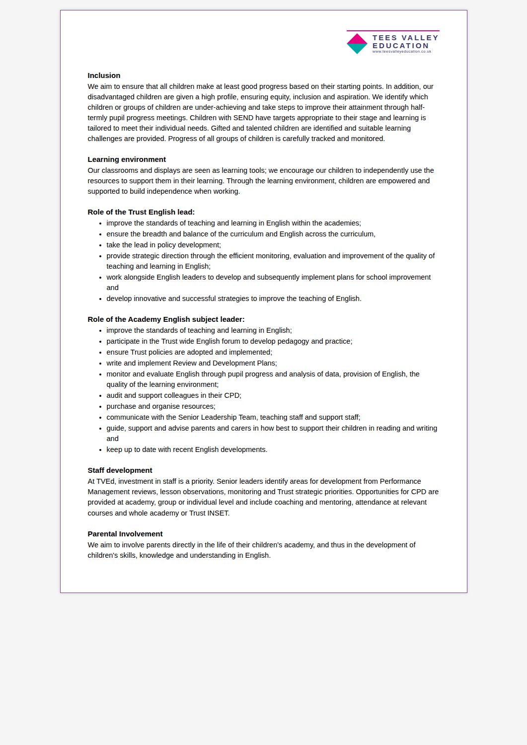TEES VALLEY
EDUCATION
www.teesvalleyeducation.co.uk
Inclusion
We aim to ensure that all children make at least good progress based on their starting points. In addition, our disadvantaged children are given a high profile, ensuring equity, inclusion and aspiration. We identify which children or groups of children are under-achieving and take steps to improve their attainment through half-termly pupil progress meetings. Children with SEND have targets appropriate to their stage and learning is tailored to meet their individual needs. Gifted and talented children are identified and suitable learning challenges are provided. Progress of all groups of children is carefully tracked and monitored.
Learning environment
Our classrooms and displays are seen as learning tools; we encourage our children to independently use the resources to support them in their learning. Through the learning environment, children are empowered and supported to build independence when working.
Role of the Trust English lead:
improve the standards of teaching and learning in English within the academies;
ensure the breadth and balance of the curriculum and English across the curriculum,
take the lead in policy development;
provide strategic direction through the efficient monitoring, evaluation and improvement of the quality of teaching and learning in English;
work alongside English leaders to develop and subsequently implement plans for school improvement and
develop innovative and successful strategies to improve the teaching of English.
Role of the Academy English subject leader:
improve the standards of teaching and learning in English;
participate in the Trust wide English forum to develop pedagogy and practice;
ensure Trust policies are adopted and implemented;
write and implement Review and Development Plans;
monitor and evaluate English through pupil progress and analysis of data, provision of English, the quality of the learning environment;
audit and support colleagues in their CPD;
purchase and organise resources;
communicate with the Senior Leadership Team, teaching staff and support staff;
guide, support and advise parents and carers in how best to support their children in reading and writing and
keep up to date with recent English developments.
Staff development
At TVEd, investment in staff is a priority. Senior leaders identify areas for development from Performance Management reviews, lesson observations, monitoring and Trust strategic priorities. Opportunities for CPD are provided at academy, group or individual level and include coaching and mentoring, attendance at relevant courses and whole academy or Trust INSET.
Parental Involvement
We aim to involve parents directly in the life of their children's academy, and thus in the development of children's skills, knowledge and understanding in English.